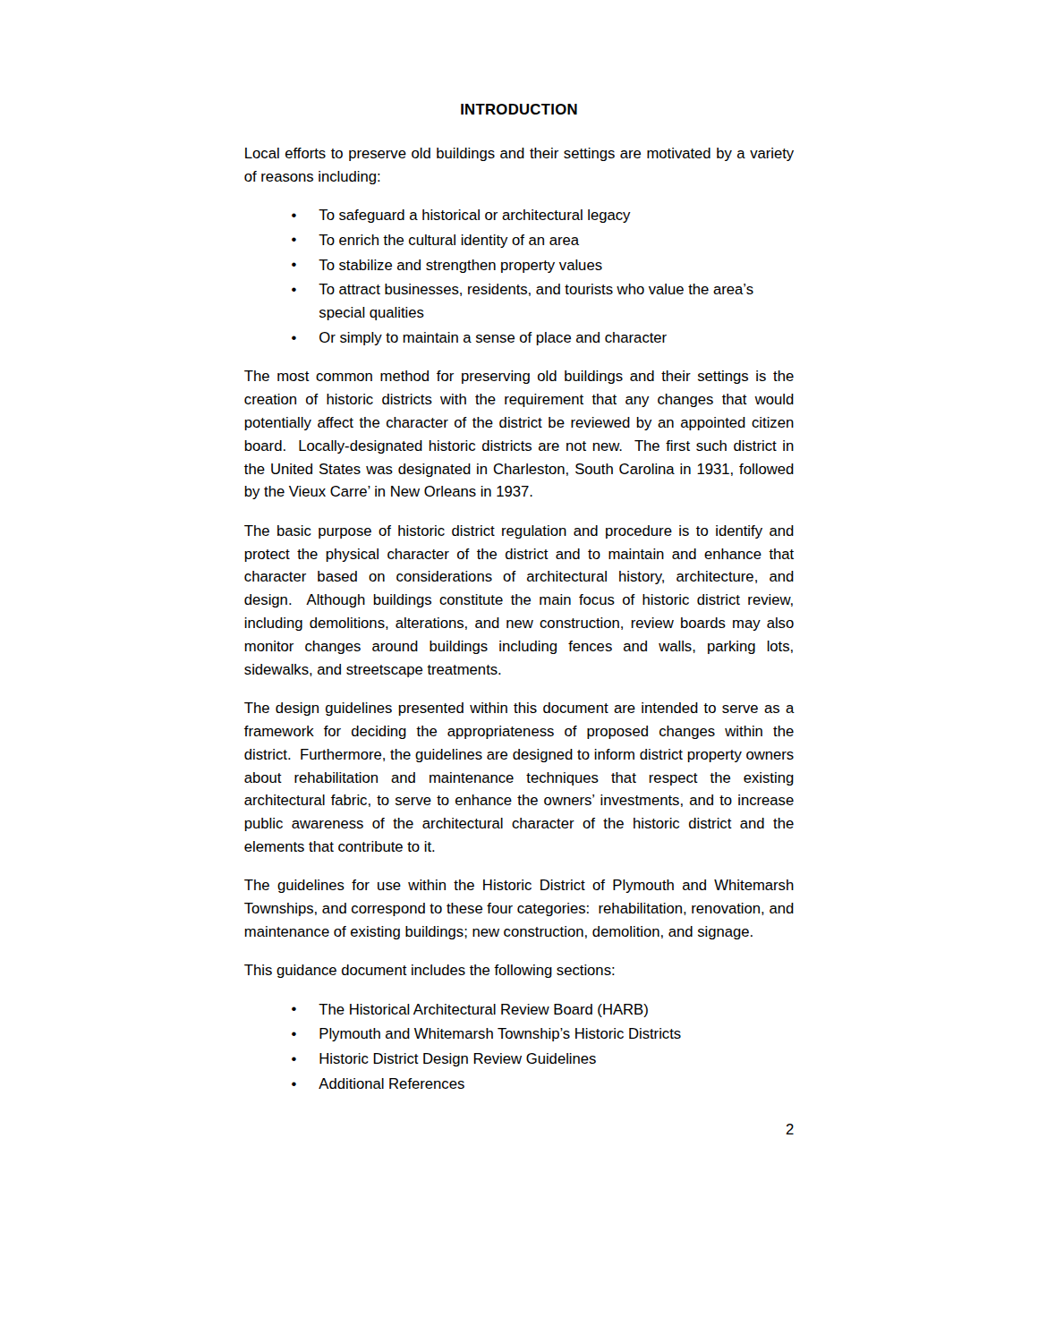INTRODUCTION
Local efforts to preserve old buildings and their settings are motivated by a variety of reasons including:
To safeguard a historical or architectural legacy
To enrich the cultural identity of an area
To stabilize and strengthen property values
To attract businesses, residents, and tourists who value the area’s special qualities
Or simply to maintain a sense of place and character
The most common method for preserving old buildings and their settings is the creation of historic districts with the requirement that any changes that would potentially affect the character of the district be reviewed by an appointed citizen board. Locally-designated historic districts are not new. The first such district in the United States was designated in Charleston, South Carolina in 1931, followed by the Vieux Carre’ in New Orleans in 1937.
The basic purpose of historic district regulation and procedure is to identify and protect the physical character of the district and to maintain and enhance that character based on considerations of architectural history, architecture, and design. Although buildings constitute the main focus of historic district review, including demolitions, alterations, and new construction, review boards may also monitor changes around buildings including fences and walls, parking lots, sidewalks, and streetscape treatments.
The design guidelines presented within this document are intended to serve as a framework for deciding the appropriateness of proposed changes within the district. Furthermore, the guidelines are designed to inform district property owners about rehabilitation and maintenance techniques that respect the existing architectural fabric, to serve to enhance the owners’ investments, and to increase public awareness of the architectural character of the historic district and the elements that contribute to it.
The guidelines for use within the Historic District of Plymouth and Whitemarsh Townships, and correspond to these four categories: rehabilitation, renovation, and maintenance of existing buildings; new construction, demolition, and signage.
This guidance document includes the following sections:
The Historical Architectural Review Board (HARB)
Plymouth and Whitemarsh Township’s Historic Districts
Historic District Design Review Guidelines
Additional References
2